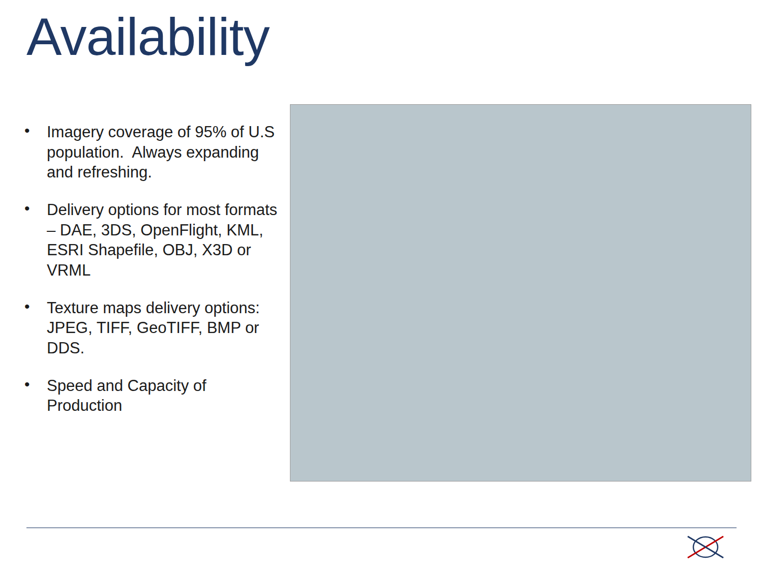Availability
Imagery coverage of 95% of U.S population. Always expanding and refreshing.
Delivery options for most formats – DAE, 3DS, OpenFlight, KML, ESRI Shapefile, OBJ, X3D or VRML
Texture maps delivery options: JPEG, TIFF, GeoTIFF, BMP or DDS.
Speed and Capacity of Production